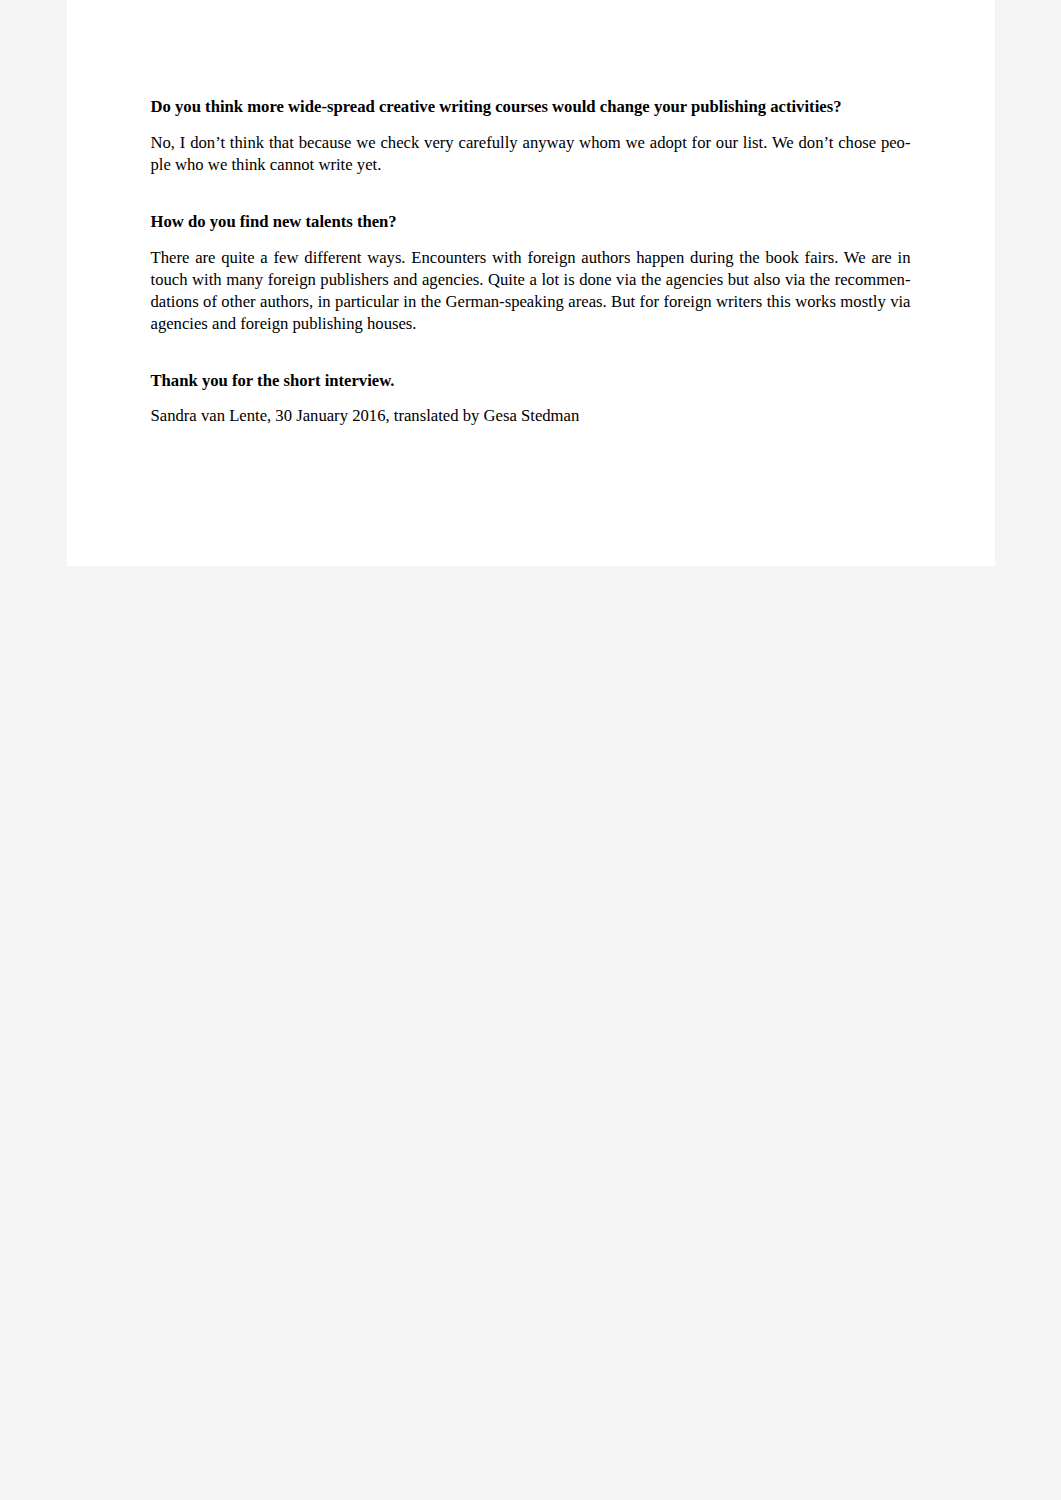Do you think more wide-spread creative writing courses would change your publishing activities?
No, I don’t think that because we check very carefully anyway whom we adopt for our list. We don’t chose people who we think cannot write yet.
How do you find new talents then?
There are quite a few different ways. Encounters with foreign authors happen during the book fairs. We are in touch with many foreign publishers and agencies. Quite a lot is done via the agencies but also via the recommendations of other authors, in particular in the German-speaking areas. But for foreign writers this works mostly via agencies and foreign publishing houses.
Thank you for the short interview.
Sandra van Lente, 30 January 2016, translated by Gesa Stedman